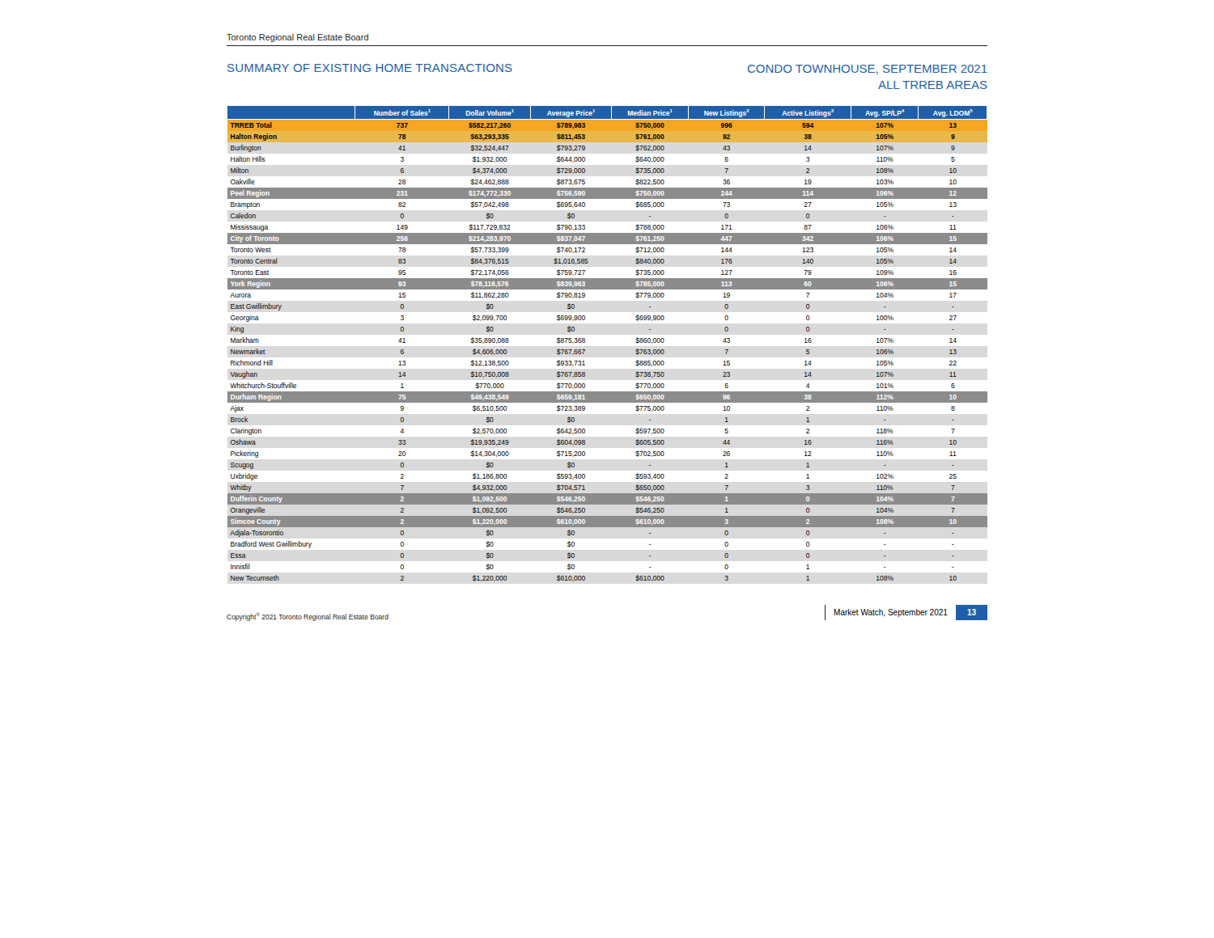Toronto Regional Real Estate Board
SUMMARY OF EXISTING HOME TRANSACTIONS
CONDO TOWNHOUSE, SEPTEMBER 2021
ALL TRREB AREAS
| | Number of Sales 1 | Dollar Volume 1 | Average Price 1 | Median Price 1 | New Listings 2 | Active Listings 3 | Avg. SP/LP 4 | Avg. LDOM 5 |
| --- | --- | --- | --- | --- | --- | --- | --- | --- |
| TRREB Total | 737 | $582,217,260 | $789,983 | $750,000 | 996 | 594 | 107% | 13 |
| Halton Region | 78 | $63,293,335 | $811,453 | $761,000 | 92 | 38 | 105% | 9 |
| Burlington | 41 | $32,524,447 | $793,279 | $762,000 | 43 | 14 | 107% | 9 |
| Halton Hills | 3 | $1,932,000 | $644,000 | $640,000 | 6 | 3 | 110% | 5 |
| Milton | 6 | $4,374,000 | $729,000 | $735,000 | 7 | 2 | 108% | 10 |
| Oakville | 28 | $24,462,888 | $873,675 | $822,500 | 36 | 19 | 103% | 10 |
| Peel Region | 231 | $174,772,330 | $756,590 | $750,000 | 244 | 114 | 106% | 12 |
| Brampton | 82 | $57,042,498 | $695,640 | $685,000 | 73 | 27 | 105% | 13 |
| Caledon | 0 | $0 | $0 | - | 0 | 0 | - | - |
| Mississauga | 149 | $117,729,832 | $790,133 | $788,000 | 171 | 87 | 106% | 11 |
| City of Toronto | 256 | $214,283,970 | $837,047 | $761,250 | 447 | 342 | 106% | 15 |
| Toronto West | 78 | $57,733,399 | $740,172 | $712,000 | 144 | 123 | 105% | 14 |
| Toronto Central | 83 | $84,376,515 | $1,016,585 | $840,000 | 176 | 140 | 105% | 14 |
| Toronto East | 95 | $72,174,056 | $759,727 | $735,000 | 127 | 79 | 109% | 16 |
| York Region | 93 | $78,116,576 | $839,963 | $785,000 | 113 | 60 | 106% | 15 |
| Aurora | 15 | $11,862,280 | $790,819 | $779,000 | 19 | 7 | 104% | 17 |
| East Gwillimbury | 0 | $0 | $0 | - | 0 | 0 | - | - |
| Georgina | 3 | $2,099,700 | $699,900 | $699,900 | 0 | 0 | 100% | 27 |
| King | 0 | $0 | $0 | - | 0 | 0 | - | - |
| Markham | 41 | $35,890,088 | $875,368 | $860,000 | 43 | 16 | 107% | 14 |
| Newmarket | 6 | $4,606,000 | $767,667 | $763,000 | 7 | 5 | 106% | 13 |
| Richmond Hill | 13 | $12,138,500 | $933,731 | $885,000 | 15 | 14 | 105% | 22 |
| Vaughan | 14 | $10,750,008 | $767,858 | $738,750 | 23 | 14 | 107% | 11 |
| Whitchurch-Stouffville | 1 | $770,000 | $770,000 | $770,000 | 6 | 4 | 101% | 6 |
| Durham Region | 75 | $49,438,549 | $659,181 | $650,000 | 96 | 38 | 112% | 10 |
| Ajax | 9 | $6,510,500 | $723,389 | $775,000 | 10 | 2 | 110% | 8 |
| Brock | 0 | $0 | $0 | - | 1 | 1 | - | - |
| Clarington | 4 | $2,570,000 | $642,500 | $597,500 | 5 | 2 | 118% | 7 |
| Oshawa | 33 | $19,935,249 | $604,098 | $605,500 | 44 | 16 | 116% | 10 |
| Pickering | 20 | $14,304,000 | $715,200 | $702,500 | 26 | 12 | 110% | 11 |
| Scugog | 0 | $0 | $0 | - | 1 | 1 | - | - |
| Uxbridge | 2 | $1,186,800 | $593,400 | $593,400 | 2 | 1 | 102% | 25 |
| Whitby | 7 | $4,932,000 | $704,571 | $650,000 | 7 | 3 | 110% | 7 |
| Dufferin County | 2 | $1,092,500 | $546,250 | $546,250 | 1 | 0 | 104% | 7 |
| Orangeville | 2 | $1,092,500 | $546,250 | $546,250 | 1 | 0 | 104% | 7 |
| Simcoe County | 2 | $1,220,000 | $610,000 | $610,000 | 3 | 2 | 108% | 10 |
| Adjala-Tosorontio | 0 | $0 | $0 | - | 0 | 0 | - | - |
| Bradford West Gwillimbury | 0 | $0 | $0 | - | 0 | 0 | - | - |
| Essa | 0 | $0 | $0 | - | 0 | 0 | - | - |
| Innisfil | 0 | $0 | $0 | - | 0 | 1 | - | - |
| New Tecumseth | 2 | $1,220,000 | $610,000 | $610,000 | 3 | 1 | 108% | 10 |
Copyright® 2021 Toronto Regional Real Estate Board
Market Watch, September 2021
13